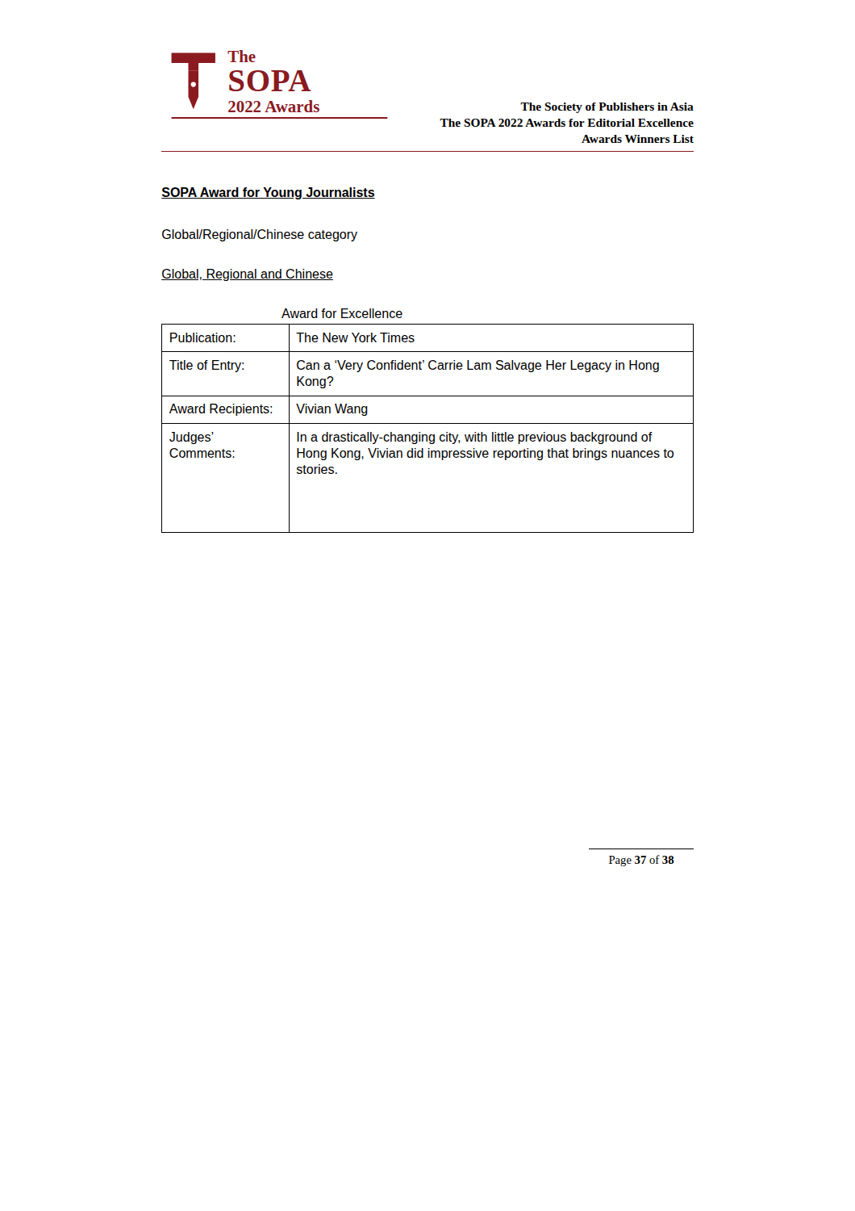The SOPA 2022 Awards The SOPA 2022 Awards
The Society of Publishers in Asia
The SOPA 2022 Awards for Editorial Excellence
Awards Winners List
SOPA Award for Young Journalists
Global/Regional/Chinese category
Global, Regional and Chinese
Award for Excellence
| Publication: | The New York Times |
| Title of Entry: | Can a ‘Very Confident’ Carrie Lam Salvage Her Legacy in Hong Kong? |
| Award Recipients: | Vivian Wang |
| Judges’ Comments: | In a drastically-changing city, with little previous background of Hong Kong, Vivian did impressive reporting that brings nuances to stories. |
Page 37 of 38